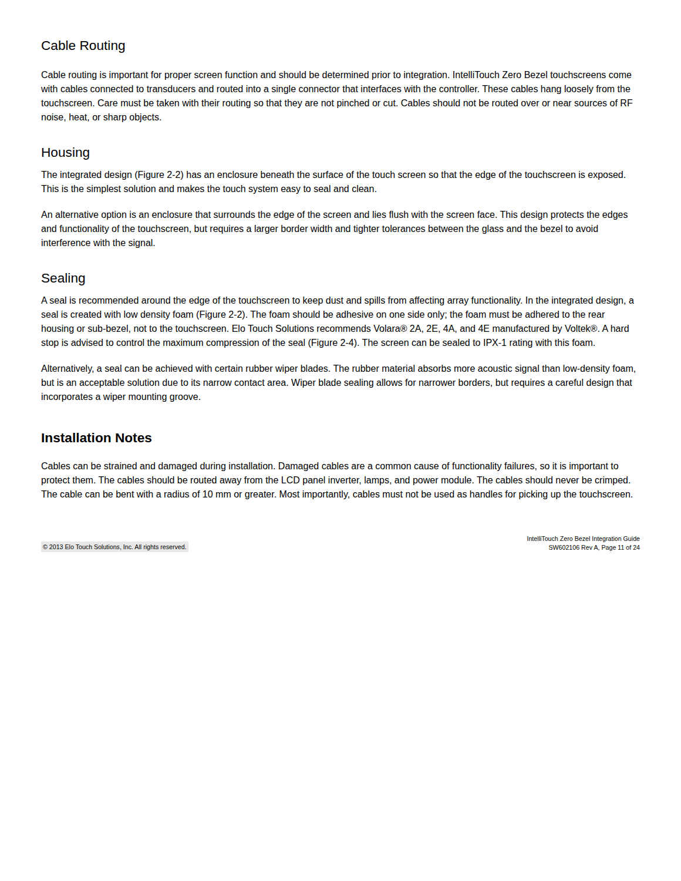Cable Routing
Cable routing is important for proper screen function and should be determined prior to integration. IntelliTouch Zero Bezel touchscreens come with cables connected to transducers and routed into a single connector that interfaces with the controller. These cables hang loosely from the touchscreen. Care must be taken with their routing so that they are not pinched or cut. Cables should not be routed over or near sources of RF noise, heat, or sharp objects.
Housing
The integrated design (Figure 2-2) has an enclosure beneath the surface of the touch screen so that the edge of the touchscreen is exposed. This is the simplest solution and makes the touch system easy to seal and clean.
An alternative option is an enclosure that surrounds the edge of the screen and lies flush with the screen face. This design protects the edges and functionality of the touchscreen, but requires a larger border width and tighter tolerances between the glass and the bezel to avoid interference with the signal.
Sealing
A seal is recommended around the edge of the touchscreen to keep dust and spills from affecting array functionality. In the integrated design, a seal is created with low density foam (Figure 2-2). The foam should be adhesive on one side only; the foam must be adhered to the rear housing or sub-bezel, not to the touchscreen. Elo Touch Solutions recommends Volara® 2A, 2E, 4A, and 4E manufactured by Voltek®. A hard stop is advised to control the maximum compression of the seal (Figure 2-4). The screen can be sealed to IPX-1 rating with this foam.
Alternatively, a seal can be achieved with certain rubber wiper blades. The rubber material absorbs more acoustic signal than low-density foam, but is an acceptable solution due to its narrow contact area. Wiper blade sealing allows for narrower borders, but requires a careful design that incorporates a wiper mounting groove.
Installation Notes
Cables can be strained and damaged during installation. Damaged cables are a common cause of functionality failures, so it is important to protect them. The cables should be routed away from the LCD panel inverter, lamps, and power module. The cables should never be crimped. The cable can be bent with a radius of 10 mm or greater. Most importantly, cables must not be used as handles for picking up the touchscreen.
© 2013 Elo Touch Solutions, Inc. All rights reserved. IntelliTouch Zero Bezel Integration Guide
SW602106 Rev A, Page 11 of 24